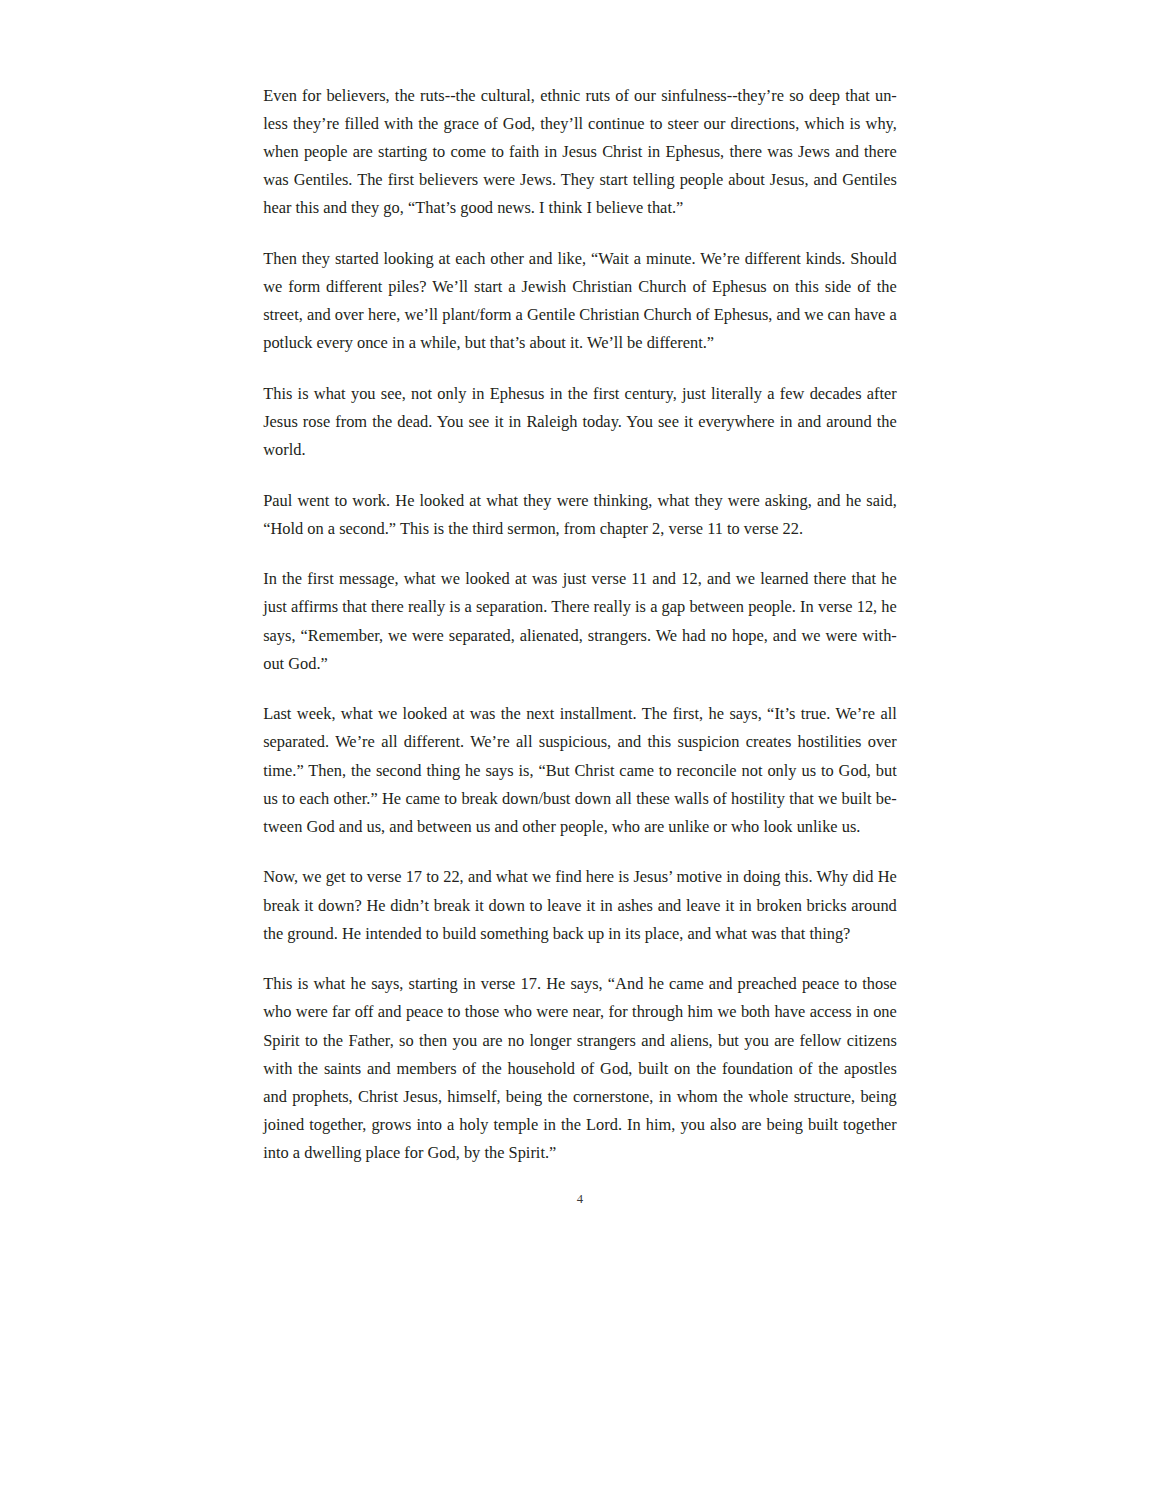Even for believers, the ruts--the cultural, ethnic ruts of our sinfulness--they’re so deep that unless they’re filled with the grace of God, they’ll continue to steer our directions, which is why, when people are starting to come to faith in Jesus Christ in Ephesus, there was Jews and there was Gentiles. The first believers were Jews. They start telling people about Jesus, and Gentiles hear this and they go, “That’s good news. I think I believe that.”
Then they started looking at each other and like, “Wait a minute. We’re different kinds. Should we form different piles? We’ll start a Jewish Christian Church of Ephesus on this side of the street, and over here, we’ll plant/form a Gentile Christian Church of Ephesus, and we can have a potluck every once in a while, but that’s about it. We’ll be different.”
This is what you see, not only in Ephesus in the first century, just literally a few decades after Jesus rose from the dead. You see it in Raleigh today. You see it everywhere in and around the world.
Paul went to work. He looked at what they were thinking, what they were asking, and he said, “Hold on a second.” This is the third sermon, from chapter 2, verse 11 to verse 22.
In the first message, what we looked at was just verse 11 and 12, and we learned there that he just affirms that there really is a separation. There really is a gap between people. In verse 12, he says, “Remember, we were separated, alienated, strangers. We had no hope, and we were without God.”
Last week, what we looked at was the next installment. The first, he says, “It’s true. We’re all separated. We’re all different. We’re all suspicious, and this suspicion creates hostilities over time.” Then, the second thing he says is, “But Christ came to reconcile not only us to God, but us to each other.” He came to break down/bust down all these walls of hostility that we built between God and us, and between us and other people, who are unlike or who look unlike us.
Now, we get to verse 17 to 22, and what we find here is Jesus’ motive in doing this. Why did He break it down? He didn’t break it down to leave it in ashes and leave it in broken bricks around the ground. He intended to build something back up in its place, and what was that thing?
This is what he says, starting in verse 17. He says, “And he came and preached peace to those who were far off and peace to those who were near, for through him we both have access in one Spirit to the Father, so then you are no longer strangers and aliens, but you are fellow citizens with the saints and members of the household of God, built on the foundation of the apostles and prophets, Christ Jesus, himself, being the cornerstone, in whom the whole structure, being joined together, grows into a holy temple in the Lord. In him, you also are being built together into a dwelling place for God, by the Spirit.”
4